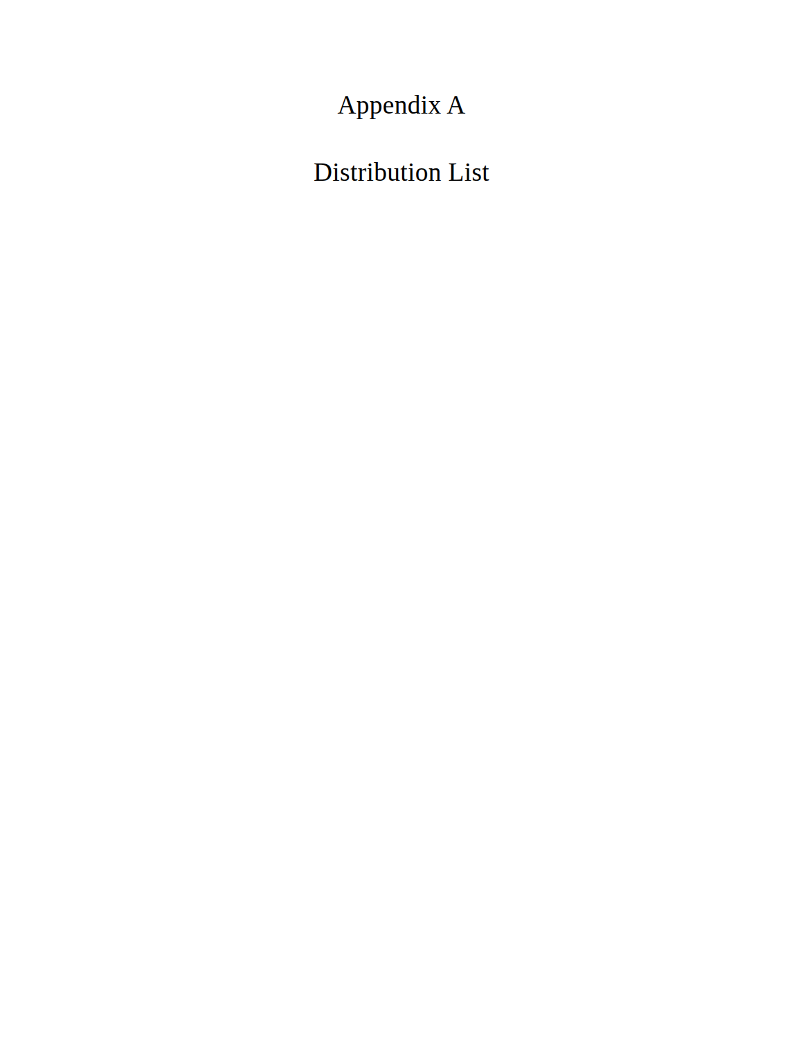Appendix A
Distribution List